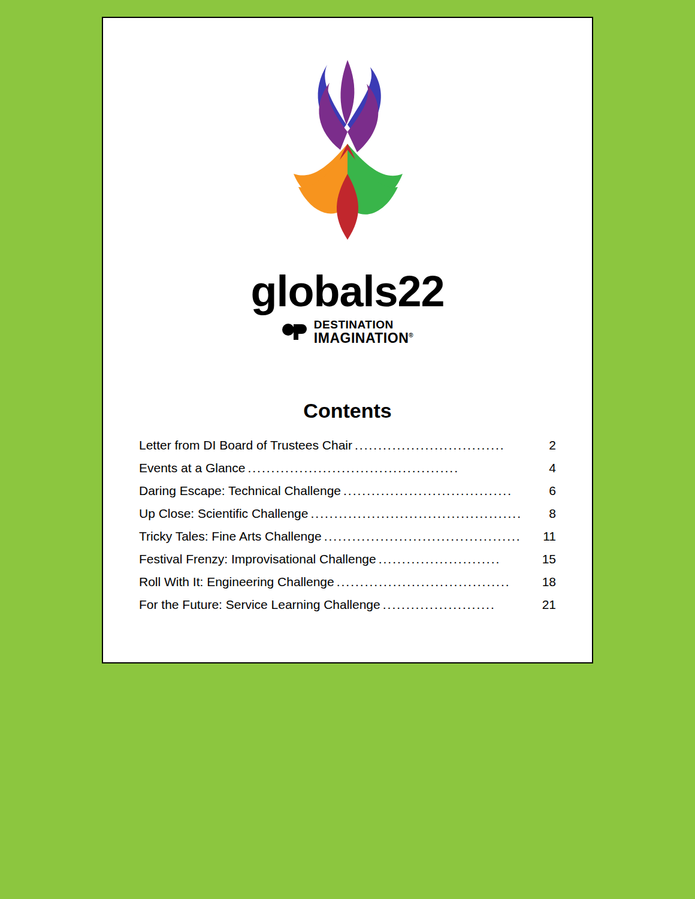globals22
DESTINATION
IMAGINATION®
Contents
Letter from DI Board of Trustees Chair ................................ 2
Events at a Glance ............................................. 4
Daring Escape: Technical Challenge .................................... 6
Up Close: Scientific Challenge ............................................. 8
Tricky Tales: Fine Arts Challenge .......................................... 11
Festival Frenzy: Improvisational Challenge .......................... 15
Roll With It: Engineering Challenge ..................................... 18
For the Future: Service Learning Challenge ........................ 21